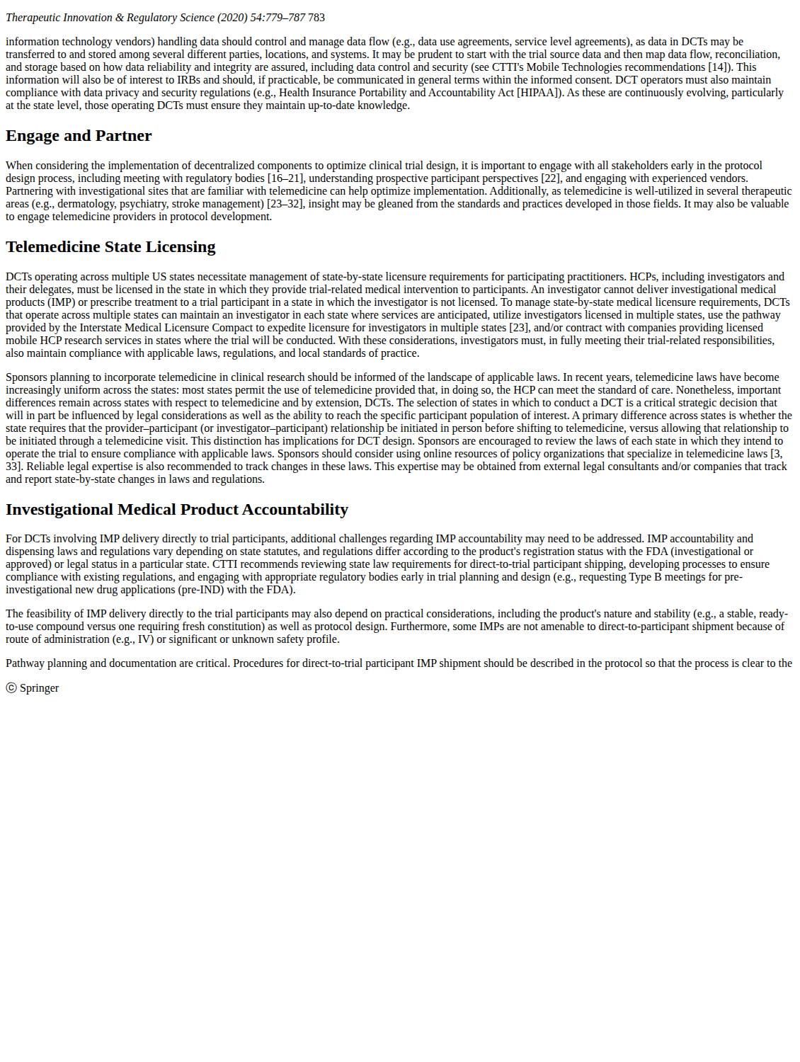Therapeutic Innovation & Regulatory Science (2020) 54:779–787 783
information technology vendors) handling data should control and manage data flow (e.g., data use agreements, service level agreements), as data in DCTs may be transferred to and stored among several different parties, locations, and systems. It may be prudent to start with the trial source data and then map data flow, reconciliation, and storage based on how data reliability and integrity are assured, including data control and security (see CTTI's Mobile Technologies recommendations [14]). This information will also be of interest to IRBs and should, if practicable, be communicated in general terms within the informed consent. DCT operators must also maintain compliance with data privacy and security regulations (e.g., Health Insurance Portability and Accountability Act [HIPAA]). As these are continuously evolving, particularly at the state level, those operating DCTs must ensure they maintain up-to-date knowledge.
Engage and Partner
When considering the implementation of decentralized components to optimize clinical trial design, it is important to engage with all stakeholders early in the protocol design process, including meeting with regulatory bodies [16–21], understanding prospective participant perspectives [22], and engaging with experienced vendors. Partnering with investigational sites that are familiar with telemedicine can help optimize implementation. Additionally, as telemedicine is well-utilized in several therapeutic areas (e.g., dermatology, psychiatry, stroke management) [23–32], insight may be gleaned from the standards and practices developed in those fields. It may also be valuable to engage telemedicine providers in protocol development.
Telemedicine State Licensing
DCTs operating across multiple US states necessitate management of state-by-state licensure requirements for participating practitioners. HCPs, including investigators and their delegates, must be licensed in the state in which they provide trial-related medical intervention to participants. An investigator cannot deliver investigational medical products (IMP) or prescribe treatment to a trial participant in a state in which the investigator is not licensed. To manage state-by-state medical licensure requirements, DCTs that operate across multiple states can maintain an investigator in each state where services are anticipated, utilize investigators licensed in multiple states, use the pathway provided by the Interstate Medical Licensure Compact to expedite licensure for investigators in multiple states [23], and/or contract with companies providing licensed mobile HCP research services in states where the trial will be conducted. With these considerations, investigators must, in fully meeting their trial-related responsibilities, also maintain compliance with applicable laws, regulations, and local standards of practice.
Sponsors planning to incorporate telemedicine in clinical research should be informed of the landscape of applicable laws. In recent years, telemedicine laws have become increasingly uniform across the states: most states permit the use of telemedicine provided that, in doing so, the HCP can meet the standard of care. Nonetheless, important differences remain across states with respect to telemedicine and by extension, DCTs. The selection of states in which to conduct a DCT is a critical strategic decision that will in part be influenced by legal considerations as well as the ability to reach the specific participant population of interest. A primary difference across states is whether the state requires that the provider–participant (or investigator–participant) relationship be initiated in person before shifting to telemedicine, versus allowing that relationship to be initiated through a telemedicine visit. This distinction has implications for DCT design. Sponsors are encouraged to review the laws of each state in which they intend to operate the trial to ensure compliance with applicable laws. Sponsors should consider using online resources of policy organizations that specialize in telemedicine laws [3, 33]. Reliable legal expertise is also recommended to track changes in these laws. This expertise may be obtained from external legal consultants and/or companies that track and report state-by-state changes in laws and regulations.
Investigational Medical Product Accountability
For DCTs involving IMP delivery directly to trial participants, additional challenges regarding IMP accountability may need to be addressed. IMP accountability and dispensing laws and regulations vary depending on state statutes, and regulations differ according to the product's registration status with the FDA (investigational or approved) or legal status in a particular state. CTTI recommends reviewing state law requirements for direct-to-trial participant shipping, developing processes to ensure compliance with existing regulations, and engaging with appropriate regulatory bodies early in trial planning and design (e.g., requesting Type B meetings for pre-investigational new drug applications (pre-IND) with the FDA).
The feasibility of IMP delivery directly to the trial participants may also depend on practical considerations, including the product's nature and stability (e.g., a stable, ready-to-use compound versus one requiring fresh constitution) as well as protocol design. Furthermore, some IMPs are not amenable to direct-to-participant shipment because of route of administration (e.g., IV) or significant or unknown safety profile.
Pathway planning and documentation are critical. Procedures for direct-to-trial participant IMP shipment should be described in the protocol so that the process is clear to the
ⓒ Springer